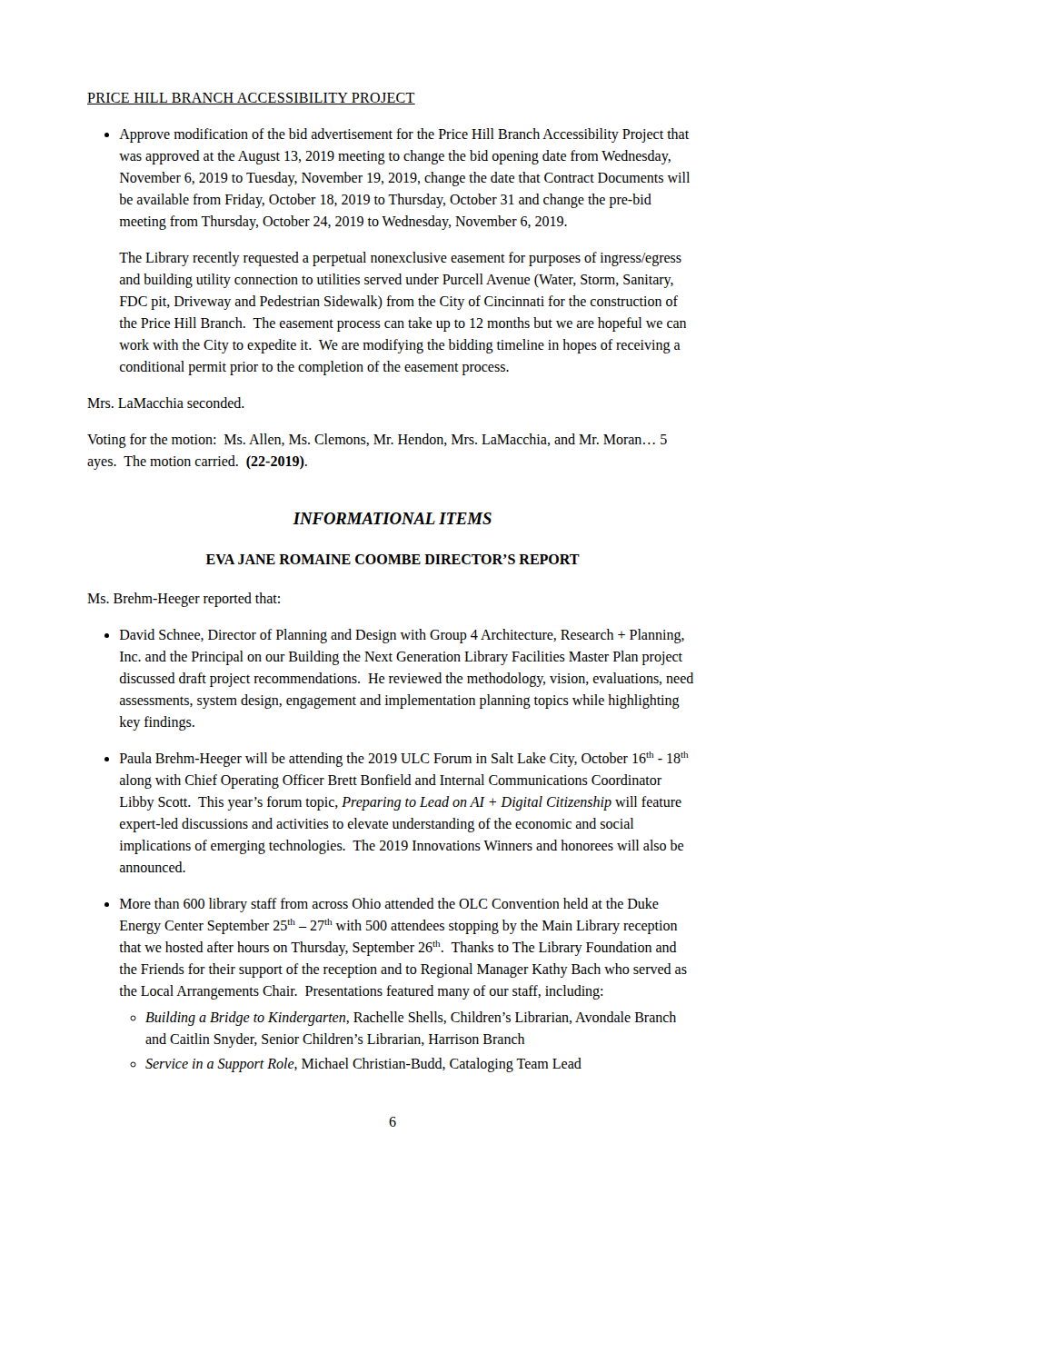PRICE HILL BRANCH ACCESSIBILITY PROJECT
Approve modification of the bid advertisement for the Price Hill Branch Accessibility Project that was approved at the August 13, 2019 meeting to change the bid opening date from Wednesday, November 6, 2019 to Tuesday, November 19, 2019, change the date that Contract Documents will be available from Friday, October 18, 2019 to Thursday, October 31 and change the pre-bid meeting from Thursday, October 24, 2019 to Wednesday, November 6, 2019.
The Library recently requested a perpetual nonexclusive easement for purposes of ingress/egress and building utility connection to utilities served under Purcell Avenue (Water, Storm, Sanitary, FDC pit, Driveway and Pedestrian Sidewalk) from the City of Cincinnati for the construction of the Price Hill Branch. The easement process can take up to 12 months but we are hopeful we can work with the City to expedite it. We are modifying the bidding timeline in hopes of receiving a conditional permit prior to the completion of the easement process.
Mrs. LaMacchia seconded.
Voting for the motion: Ms. Allen, Ms. Clemons, Mr. Hendon, Mrs. LaMacchia, and Mr. Moran… 5 ayes. The motion carried. (22-2019).
INFORMATIONAL ITEMS
EVA JANE ROMAINE COOMBE DIRECTOR’S REPORT
Ms. Brehm-Heeger reported that:
David Schnee, Director of Planning and Design with Group 4 Architecture, Research + Planning, Inc. and the Principal on our Building the Next Generation Library Facilities Master Plan project discussed draft project recommendations. He reviewed the methodology, vision, evaluations, need assessments, system design, engagement and implementation planning topics while highlighting key findings.
Paula Brehm-Heeger will be attending the 2019 ULC Forum in Salt Lake City, October 16th - 18th along with Chief Operating Officer Brett Bonfield and Internal Communications Coordinator Libby Scott. This year’s forum topic, Preparing to Lead on AI + Digital Citizenship will feature expert-led discussions and activities to elevate understanding of the economic and social implications of emerging technologies. The 2019 Innovations Winners and honorees will also be announced.
More than 600 library staff from across Ohio attended the OLC Convention held at the Duke Energy Center September 25th – 27th with 500 attendees stopping by the Main Library reception that we hosted after hours on Thursday, September 26th. Thanks to The Library Foundation and the Friends for their support of the reception and to Regional Manager Kathy Bach who served as the Local Arrangements Chair. Presentations featured many of our staff, including:
Building a Bridge to Kindergarten, Rachelle Shells, Children’s Librarian, Avondale Branch and Caitlin Snyder, Senior Children’s Librarian, Harrison Branch
Service in a Support Role, Michael Christian-Budd, Cataloging Team Lead
6